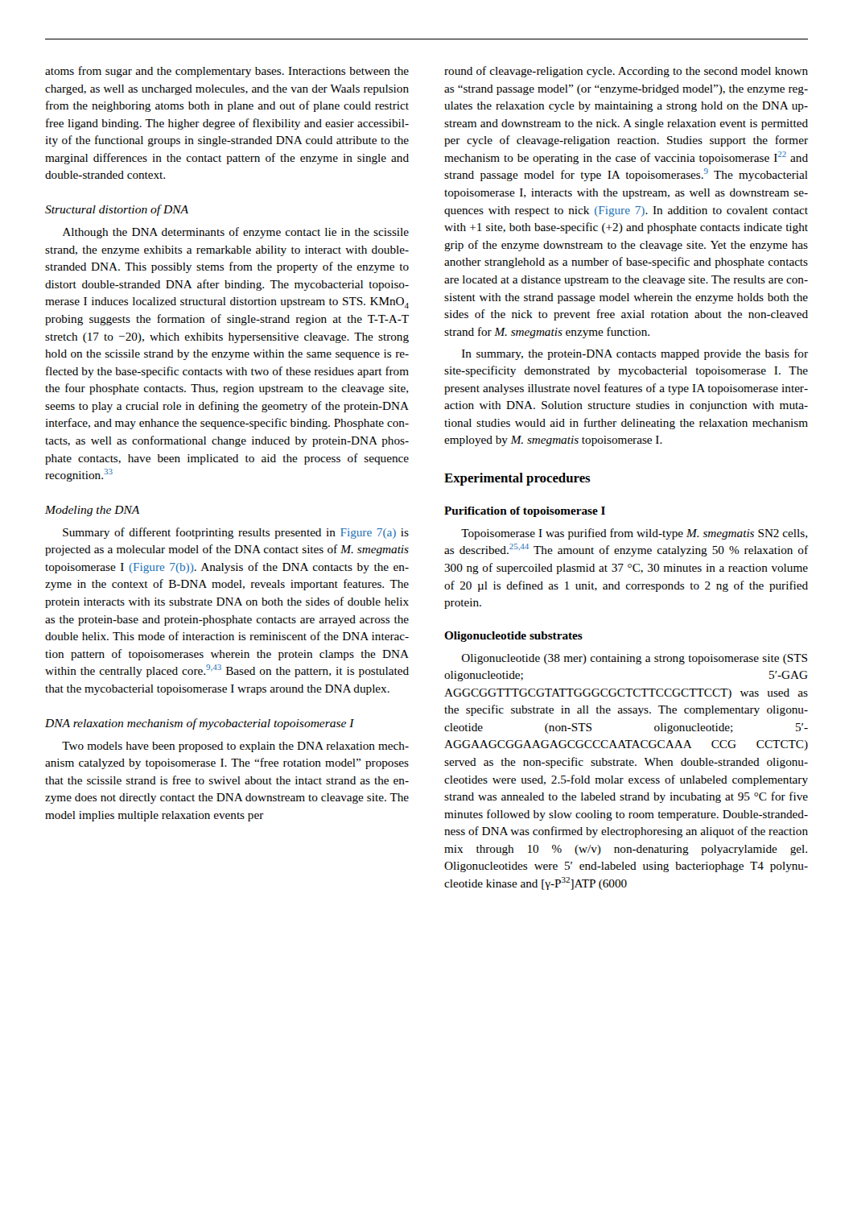atoms from sugar and the complementary bases. Interactions between the charged, as well as uncharged molecules, and the van der Waals repulsion from the neighboring atoms both in plane and out of plane could restrict free ligand binding. The higher degree of flexibility and easier accessibility of the functional groups in single-stranded DNA could attribute to the marginal differences in the contact pattern of the enzyme in single and double-stranded context.
Structural distortion of DNA
Although the DNA determinants of enzyme contact lie in the scissile strand, the enzyme exhibits a remarkable ability to interact with double-stranded DNA. This possibly stems from the property of the enzyme to distort double-stranded DNA after binding. The mycobacterial topoisomerase I induces localized structural distortion upstream to STS. KMnO4 probing suggests the formation of single-strand region at the T-T-A-T stretch (17 to −20), which exhibits hypersensitive cleavage. The strong hold on the scissile strand by the enzyme within the same sequence is reflected by the base-specific contacts with two of these residues apart from the four phosphate contacts. Thus, region upstream to the cleavage site, seems to play a crucial role in defining the geometry of the protein-DNA interface, and may enhance the sequence-specific binding. Phosphate contacts, as well as conformational change induced by protein-DNA phosphate contacts, have been implicated to aid the process of sequence recognition.33
Modeling the DNA
Summary of different footprinting results presented in Figure 7(a) is projected as a molecular model of the DNA contact sites of M. smegmatis topoisomerase I (Figure 7(b)). Analysis of the DNA contacts by the enzyme in the context of B-DNA model, reveals important features. The protein interacts with its substrate DNA on both the sides of double helix as the protein-base and protein-phosphate contacts are arrayed across the double helix. This mode of interaction is reminiscent of the DNA interaction pattern of topoisomerases wherein the protein clamps the DNA within the centrally placed core.9,43 Based on the pattern, it is postulated that the mycobacterial topoisomerase I wraps around the DNA duplex.
DNA relaxation mechanism of mycobacterial topoisomerase I
Two models have been proposed to explain the DNA relaxation mechanism catalyzed by topoisomerase I. The “free rotation model” proposes that the scissile strand is free to swivel about the intact strand as the enzyme does not directly contact the DNA downstream to cleavage site. The model implies multiple relaxation events per
round of cleavage-religation cycle. According to the second model known as “strand passage model” (or “enzyme-bridged model”), the enzyme regulates the relaxation cycle by maintaining a strong hold on the DNA upstream and downstream to the nick. A single relaxation event is permitted per cycle of cleavage-religation reaction. Studies support the former mechanism to be operating in the case of vaccinia topoisomerase I22 and strand passage model for type IA topoisomerases.9 The mycobacterial topoisomerase I, interacts with the upstream, as well as downstream sequences with respect to nick (Figure 7). In addition to covalent contact with +1 site, both base-specific (+2) and phosphate contacts indicate tight grip of the enzyme downstream to the cleavage site. Yet the enzyme has another stranglehold as a number of base-specific and phosphate contacts are located at a distance upstream to the cleavage site. The results are consistent with the strand passage model wherein the enzyme holds both the sides of the nick to prevent free axial rotation about the non-cleaved strand for M. smegmatis enzyme function.
In summary, the protein-DNA contacts mapped provide the basis for site-specificity demonstrated by mycobacterial topoisomerase I. The present analyses illustrate novel features of a type IA topoisomerase interaction with DNA. Solution structure studies in conjunction with mutational studies would aid in further delineating the relaxation mechanism employed by M. smegmatis topoisomerase I.
Experimental procedures
Purification of topoisomerase I
Topoisomerase I was purified from wild-type M. smegmatis SN2 cells, as described.25,44 The amount of enzyme catalyzing 50 % relaxation of 300 ng of supercoiled plasmid at 37 °C, 30 minutes in a reaction volume of 20 µl is defined as 1 unit, and corresponds to 2 ng of the purified protein.
Oligonucleotide substrates
Oligonucleotide (38 mer) containing a strong topoisomerase site (STS oligonucleotide; 5′-GAG AGGCGGTTTGCGTATTGGGCGCTCTTCCGCTTCCT) was used as the specific substrate in all the assays. The complementary oligonucleotide (non-STS oligonucleotide; 5′-AGGAAGCGGAAGAGCGCCCAATACGCAAA CCG CCTCTC) served as the non-specific substrate. When double-stranded oligonucleotides were used, 2.5-fold molar excess of unlabeled complementary strand was annealed to the labeled strand by incubating at 95 °C for five minutes followed by slow cooling to room temperature. Double-strandedness of DNA was confirmed by electrophoresing an aliquot of the reaction mix through 10 % (w/v) non-denaturing polyacrylamide gel. Oligonucleotides were 5′ end-labeled using bacteriophage T4 polynucleotide kinase and [γ-P32]ATP (6000